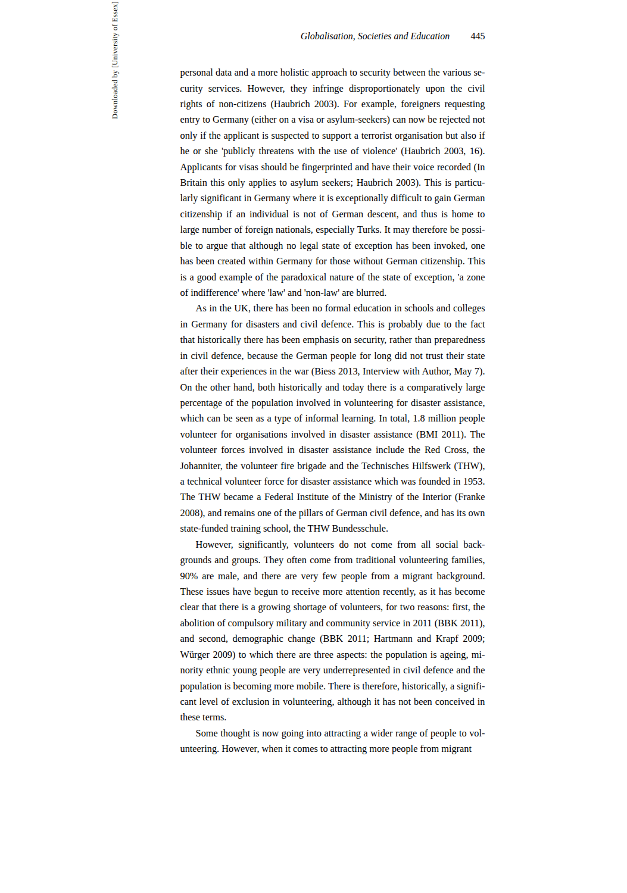Globalisation, Societies and Education 445
Downloaded by [University of Essex] at 06:49 11 January 2018
personal data and a more holistic approach to security between the various security services. However, they infringe disproportionately upon the civil rights of non-citizens (Haubrich 2003). For example, foreigners requesting entry to Germany (either on a visa or asylum-seekers) can now be rejected not only if the applicant is suspected to support a terrorist organisation but also if he or she 'publicly threatens with the use of violence' (Haubrich 2003, 16). Applicants for visas should be fingerprinted and have their voice recorded (In Britain this only applies to asylum seekers; Haubrich 2003). This is particularly significant in Germany where it is exceptionally difficult to gain German citizenship if an individual is not of German descent, and thus is home to large number of foreign nationals, especially Turks. It may therefore be possible to argue that although no legal state of exception has been invoked, one has been created within Germany for those without German citizenship. This is a good example of the paradoxical nature of the state of exception, 'a zone of indifference' where 'law' and 'non-law' are blurred.
As in the UK, there has been no formal education in schools and colleges in Germany for disasters and civil defence. This is probably due to the fact that historically there has been emphasis on security, rather than preparedness in civil defence, because the German people for long did not trust their state after their experiences in the war (Biess 2013, Interview with Author, May 7). On the other hand, both historically and today there is a comparatively large percentage of the population involved in volunteering for disaster assistance, which can be seen as a type of informal learning. In total, 1.8 million people volunteer for organisations involved in disaster assistance (BMI 2011). The volunteer forces involved in disaster assistance include the Red Cross, the Johanniter, the volunteer fire brigade and the Technisches Hilfswerk (THW), a technical volunteer force for disaster assistance which was founded in 1953. The THW became a Federal Institute of the Ministry of the Interior (Franke 2008), and remains one of the pillars of German civil defence, and has its own state-funded training school, the THW Bundesschule.
However, significantly, volunteers do not come from all social backgrounds and groups. They often come from traditional volunteering families, 90% are male, and there are very few people from a migrant background. These issues have begun to receive more attention recently, as it has become clear that there is a growing shortage of volunteers, for two reasons: first, the abolition of compulsory military and community service in 2011 (BBK 2011), and second, demographic change (BBK 2011; Hartmann and Krapf 2009; Würger 2009) to which there are three aspects: the population is ageing, minority ethnic young people are very underrepresented in civil defence and the population is becoming more mobile. There is therefore, historically, a significant level of exclusion in volunteering, although it has not been conceived in these terms.
Some thought is now going into attracting a wider range of people to volunteering. However, when it comes to attracting more people from migrant